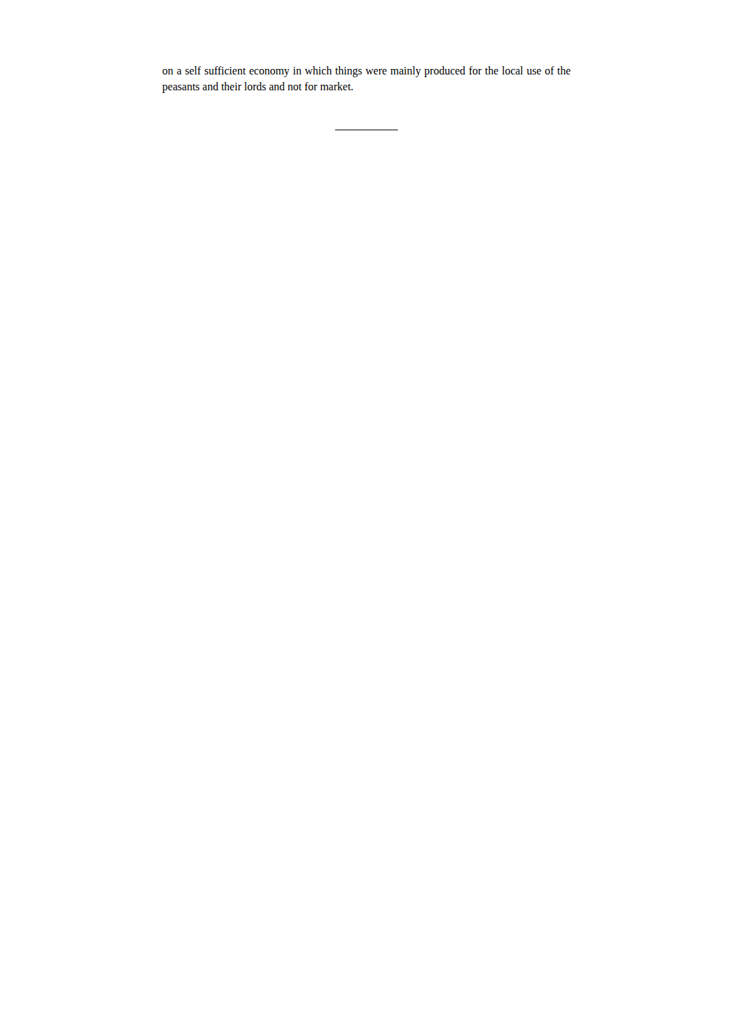on a self sufficient economy in which things were mainly produced for the local use of the peasants and their lords and not for market.